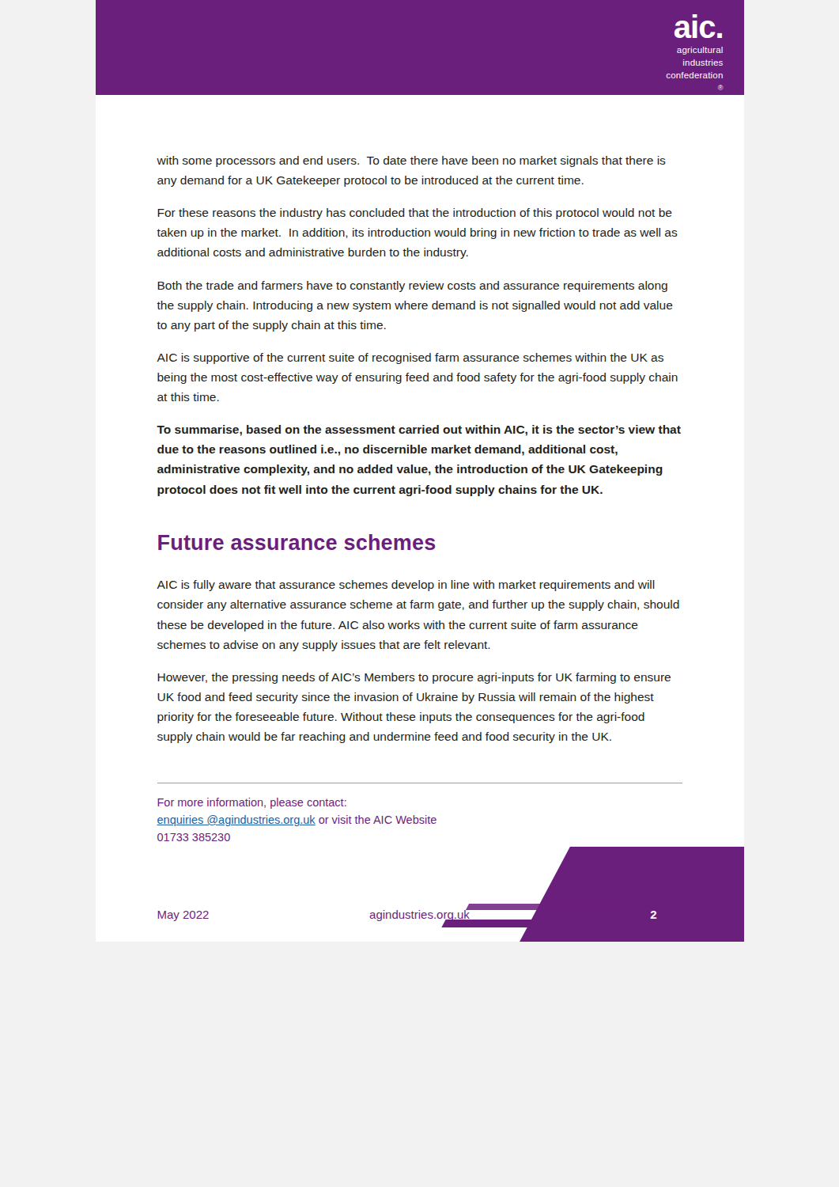aic. agricultural
industries
confederation ®
with some processors and end users. To date there have been no market signals that there is any demand for a UK Gatekeeper protocol to be introduced at the current time.
For these reasons the industry has concluded that the introduction of this protocol would not be taken up in the market. In addition, its introduction would bring in new friction to trade as well as additional costs and administrative burden to the industry.
Both the trade and farmers have to constantly review costs and assurance requirements along the supply chain. Introducing a new system where demand is not signalled would not add value to any part of the supply chain at this time.
AIC is supportive of the current suite of recognised farm assurance schemes within the UK as being the most cost-effective way of ensuring feed and food safety for the agri-food supply chain at this time.
To summarise, based on the assessment carried out within AIC, it is the sector’s view that due to the reasons outlined i.e., no discernible market demand, additional cost, administrative complexity, and no added value, the introduction of the UK Gatekeeping protocol does not fit well into the current agri-food supply chains for the UK.
Future assurance schemes
AIC is fully aware that assurance schemes develop in line with market requirements and will consider any alternative assurance scheme at farm gate, and further up the supply chain, should these be developed in the future. AIC also works with the current suite of farm assurance schemes to advise on any supply issues that are felt relevant.
However, the pressing needs of AIC’s Members to procure agri-inputs for UK farming to ensure UK food and feed security since the invasion of Ukraine by Russia will remain of the highest priority for the foreseeable future. Without these inputs the consequences for the agri-food supply chain would be far reaching and undermine feed and food security in the UK.
For more information, please contact:
enquiries @agindustries.org.uk or visit the AIC Website
01733 385230
May 2022
agindustries.org.uk
2